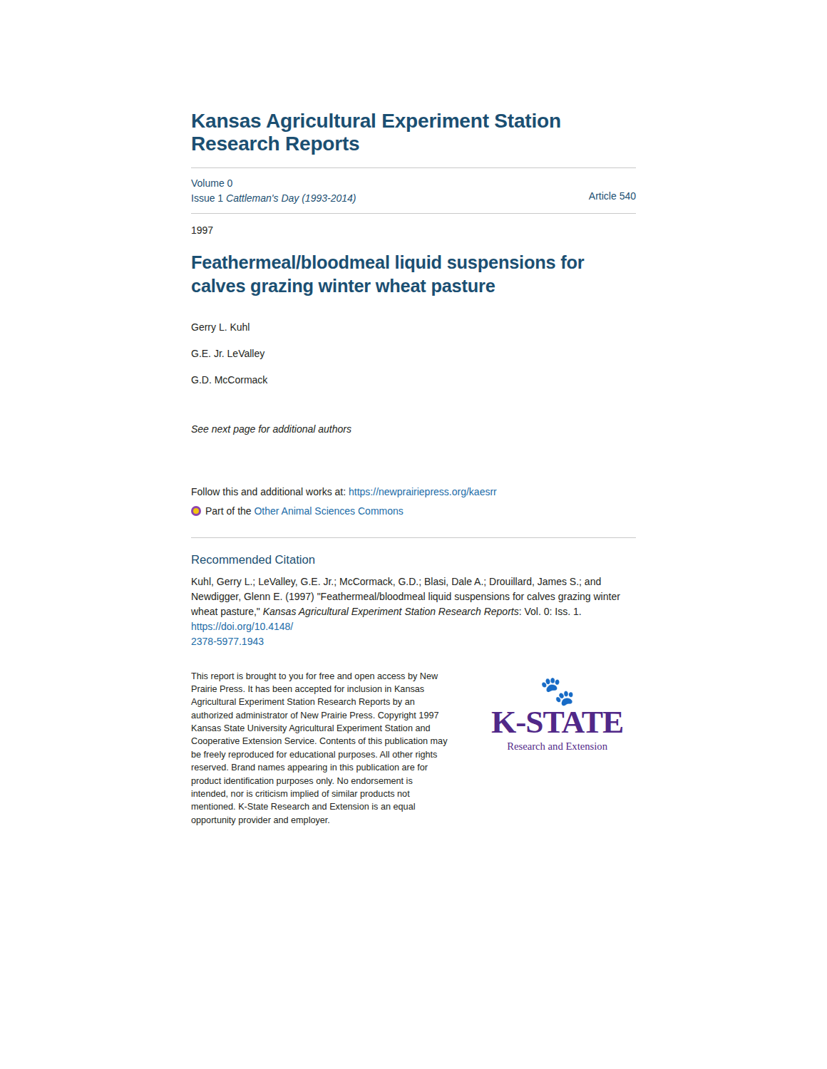Kansas Agricultural Experiment Station Research Reports
Volume 0 Issue 1 Cattleman's Day (1993-2014)
Article 540
1997
Feathermeal/bloodmeal liquid suspensions for calves grazing winter wheat pasture
Gerry L. Kuhl
G.E. Jr. LeValley
G.D. McCormack
See next page for additional authors
Follow this and additional works at: https://newprairiepress.org/kaesrr
Part of the Other Animal Sciences Commons
Recommended Citation
Kuhl, Gerry L.; LeValley, G.E. Jr.; McCormack, G.D.; Blasi, Dale A.; Drouillard, James S.; and Newdigger, Glenn E. (1997) "Feathermeal/bloodmeal liquid suspensions for calves grazing winter wheat pasture," Kansas Agricultural Experiment Station Research Reports: Vol. 0: Iss. 1. https://doi.org/10.4148/
2378-5977.1943
This report is brought to you for free and open access by New Prairie Press. It has been accepted for inclusion in Kansas Agricultural Experiment Station Research Reports by an authorized administrator of New Prairie Press. Copyright 1997 Kansas State University Agricultural Experiment Station and Cooperative Extension Service. Contents of this publication may be freely reproduced for educational purposes. All other rights reserved. Brand names appearing in this publication are for product identification purposes only. No endorsement is intended, nor is criticism implied of similar products not mentioned. K-State Research and Extension is an equal opportunity provider and employer.
🐾
K‑STATE
Research and Extension